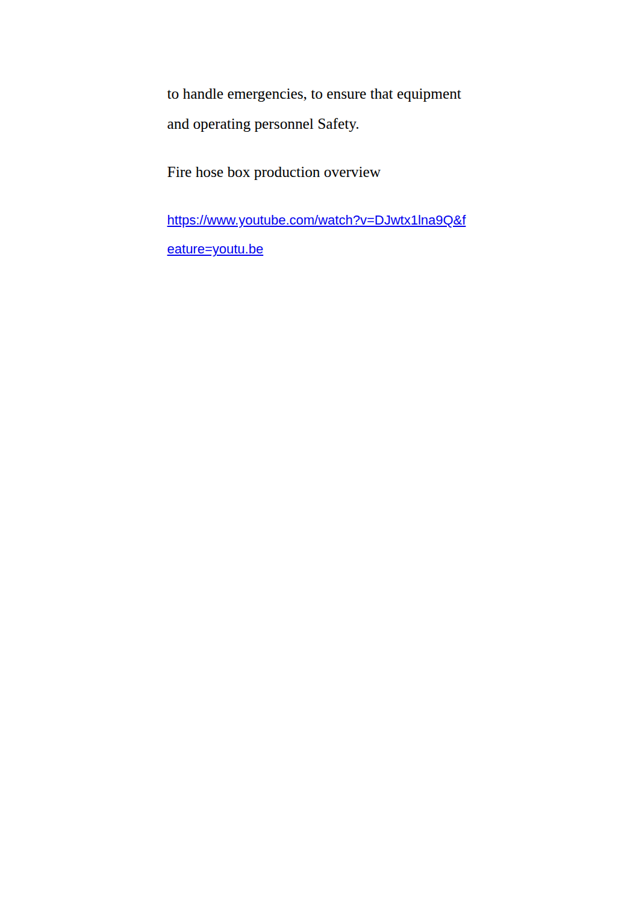to handle emergencies, to ensure that equipment and operating personnel Safety.
Fire hose box production overview
https://www.youtube.com/watch?v=DJwtx1lna9Q&feature=youtu.be